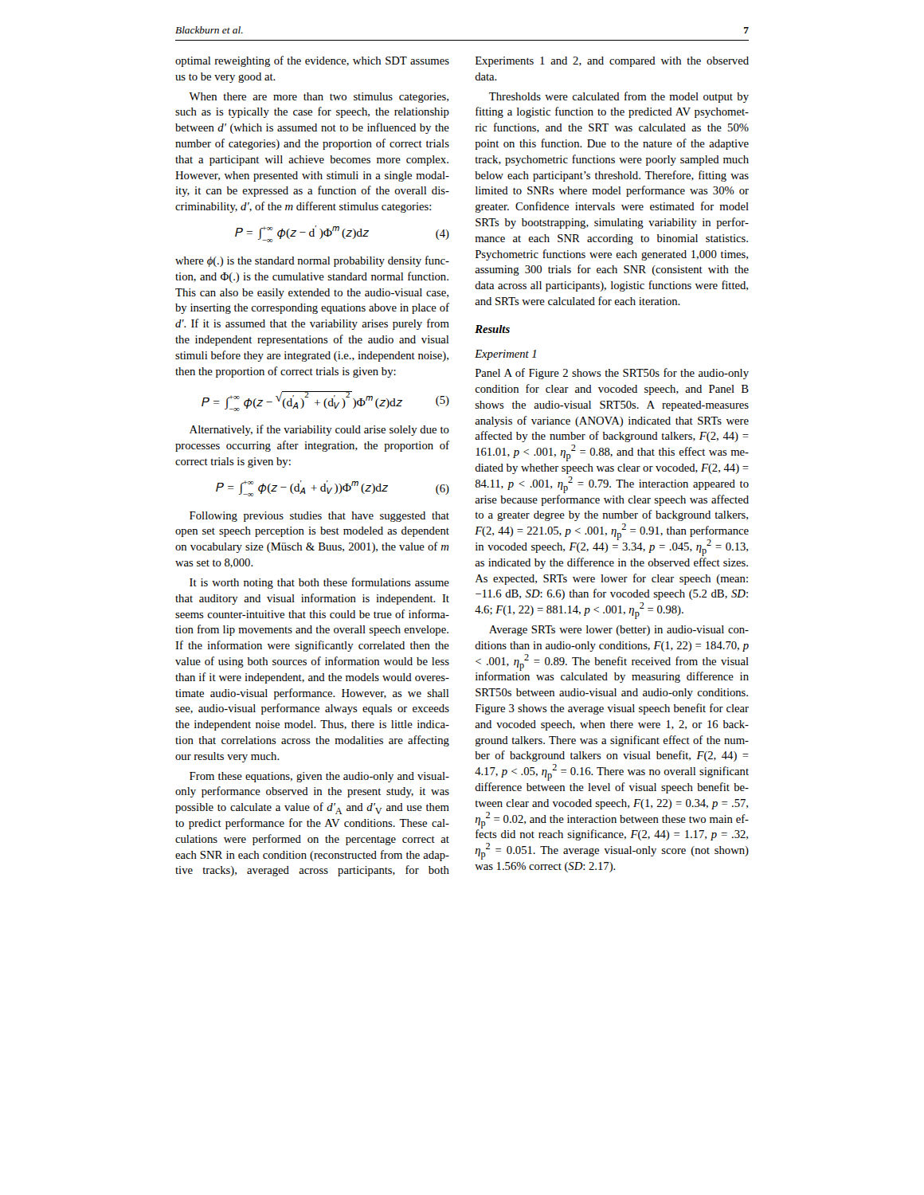Blackburn et al. 7
optimal reweighting of the evidence, which SDT assumes us to be very good at.
When there are more than two stimulus categories, such as is typically the case for speech, the relationship between d′ (which is assumed not to be influenced by the number of categories) and the proportion of correct trials that a participant will achieve becomes more complex. However, when presented with stimuli in a single modality, it can be expressed as a function of the overall discriminability, d′, of the m different stimulus categories:
P = ∫ −∞ +∞ ϕ ( z − d′ ) Φm ( z ) d z (4)
where ϕ(.) is the standard normal probability density function, and Φ(.) is the cumulative standard normal function. This can also be easily extended to the audio-visual case, by inserting the corresponding equations above in place of d′. If it is assumed that the variability arises purely from the independent representations of the audio and visual stimuli before they are integrated (i.e., independent noise), then the proportion of correct trials is given by:
P = ∫ −∞ +∞ ϕ ( z − (dA′) 2 + (dV′) 2 ) Φm ( z ) d z (5)
Alternatively, if the variability could arise solely due to processes occurring after integration, the proportion of correct trials is given by:
P = ∫ −∞ +∞ ϕ ( z − ( dA′ + dV′ ) ) Φm ( z ) d z (6)
Following previous studies that have suggested that open set speech perception is best modeled as dependent on vocabulary size (Müsch & Buus, 2001), the value of m was set to 8,000.
It is worth noting that both these formulations assume that auditory and visual information is independent. It seems counter-intuitive that this could be true of information from lip movements and the overall speech envelope. If the information were significantly correlated then the value of using both sources of information would be less than if it were independent, and the models would overestimate audio-visual performance. However, as we shall see, audio-visual performance always equals or exceeds the independent noise model. Thus, there is little indication that correlations across the modalities are affecting our results very much.
From these equations, given the audio-only and visual-only performance observed in the present study, it was possible to calculate a value of d′A and d′V and use them to predict performance for the AV conditions. These calculations were performed on the percentage correct at each SNR in each condition (reconstructed from the adaptive tracks), averaged across participants, for both Experiments 1 and 2, and compared with the observed data.
Thresholds were calculated from the model output by fitting a logistic function to the predicted AV psychometric functions, and the SRT was calculated as the 50% point on this function. Due to the nature of the adaptive track, psychometric functions were poorly sampled much below each participant’s threshold. Therefore, fitting was limited to SNRs where model performance was 30% or greater. Confidence intervals were estimated for model SRTs by bootstrapping, simulating variability in performance at each SNR according to binomial statistics. Psychometric functions were each generated 1,000 times, assuming 300 trials for each SNR (consistent with the data across all participants), logistic functions were fitted, and SRTs were calculated for each iteration.
Results
Experiment 1
Panel A of Figure 2 shows the SRT50s for the audio-only condition for clear and vocoded speech, and Panel B shows the audio-visual SRT50s. A repeated-measures analysis of variance (ANOVA) indicated that SRTs were affected by the number of background talkers, F(2, 44) = 161.01, p < .001, ηp2 = 0.88, and that this effect was mediated by whether speech was clear or vocoded, F(2, 44) = 84.11, p < .001, ηp2 = 0.79. The interaction appeared to arise because performance with clear speech was affected to a greater degree by the number of background talkers, F(2, 44) = 221.05, p < .001, ηp2 = 0.91, than performance in vocoded speech, F(2, 44) = 3.34, p = .045, ηp2 = 0.13, as indicated by the difference in the observed effect sizes. As expected, SRTs were lower for clear speech (mean: −11.6 dB, SD: 6.6) than for vocoded speech (5.2 dB, SD: 4.6; F(1, 22) = 881.14, p < .001, ηp2 = 0.98).
Average SRTs were lower (better) in audio-visual conditions than in audio-only conditions, F(1, 22) = 184.70, p < .001, ηp2 = 0.89. The benefit received from the visual information was calculated by measuring difference in SRT50s between audio-visual and audio-only conditions. Figure 3 shows the average visual speech benefit for clear and vocoded speech, when there were 1, 2, or 16 background talkers. There was a significant effect of the number of background talkers on visual benefit, F(2, 44) = 4.17, p < .05, ηp2 = 0.16. There was no overall significant difference between the level of visual speech benefit between clear and vocoded speech, F(1, 22) = 0.34, p = .57, ηp2 = 0.02, and the interaction between these two main effects did not reach significance, F(2, 44) = 1.17, p = .32, ηp2 = 0.051. The average visual-only score (not shown) was 1.56% correct (SD: 2.17).